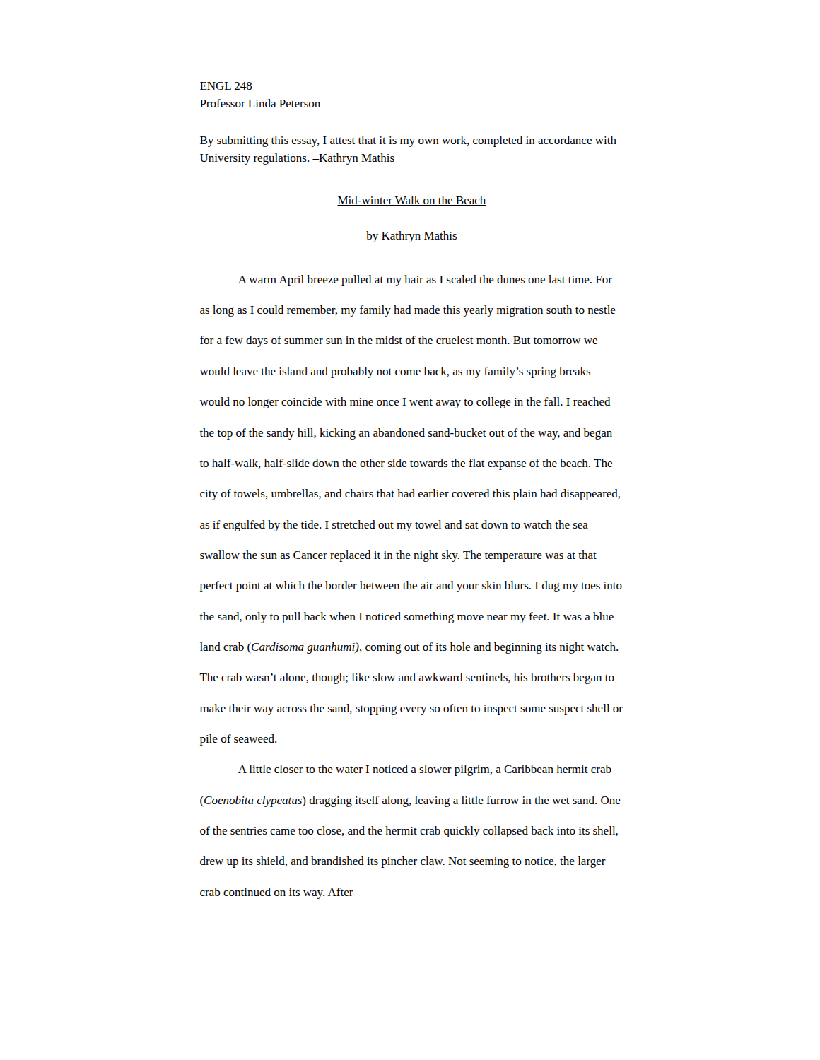ENGL 248
Professor Linda Peterson
By submitting this essay, I attest that it is my own work, completed in accordance with University regulations. –Kathryn Mathis
Mid-winter Walk on the Beach
by Kathryn Mathis
A warm April breeze pulled at my hair as I scaled the dunes one last time. For as long as I could remember, my family had made this yearly migration south to nestle for a few days of summer sun in the midst of the cruelest month. But tomorrow we would leave the island and probably not come back, as my family’s spring breaks would no longer coincide with mine once I went away to college in the fall. I reached the top of the sandy hill, kicking an abandoned sand-bucket out of the way, and began to half-walk, half-slide down the other side towards the flat expanse of the beach. The city of towels, umbrellas, and chairs that had earlier covered this plain had disappeared, as if engulfed by the tide. I stretched out my towel and sat down to watch the sea swallow the sun as Cancer replaced it in the night sky. The temperature was at that perfect point at which the border between the air and your skin blurs. I dug my toes into the sand, only to pull back when I noticed something move near my feet. It was a blue land crab (Cardisoma guanhumi), coming out of its hole and beginning its night watch. The crab wasn’t alone, though; like slow and awkward sentinels, his brothers began to make their way across the sand, stopping every so often to inspect some suspect shell or pile of seaweed.
A little closer to the water I noticed a slower pilgrim, a Caribbean hermit crab (Coenobita clypeatus) dragging itself along, leaving a little furrow in the wet sand. One of the sentries came too close, and the hermit crab quickly collapsed back into its shell, drew up its shield, and brandished its pincher claw. Not seeming to notice, the larger crab continued on its way. After